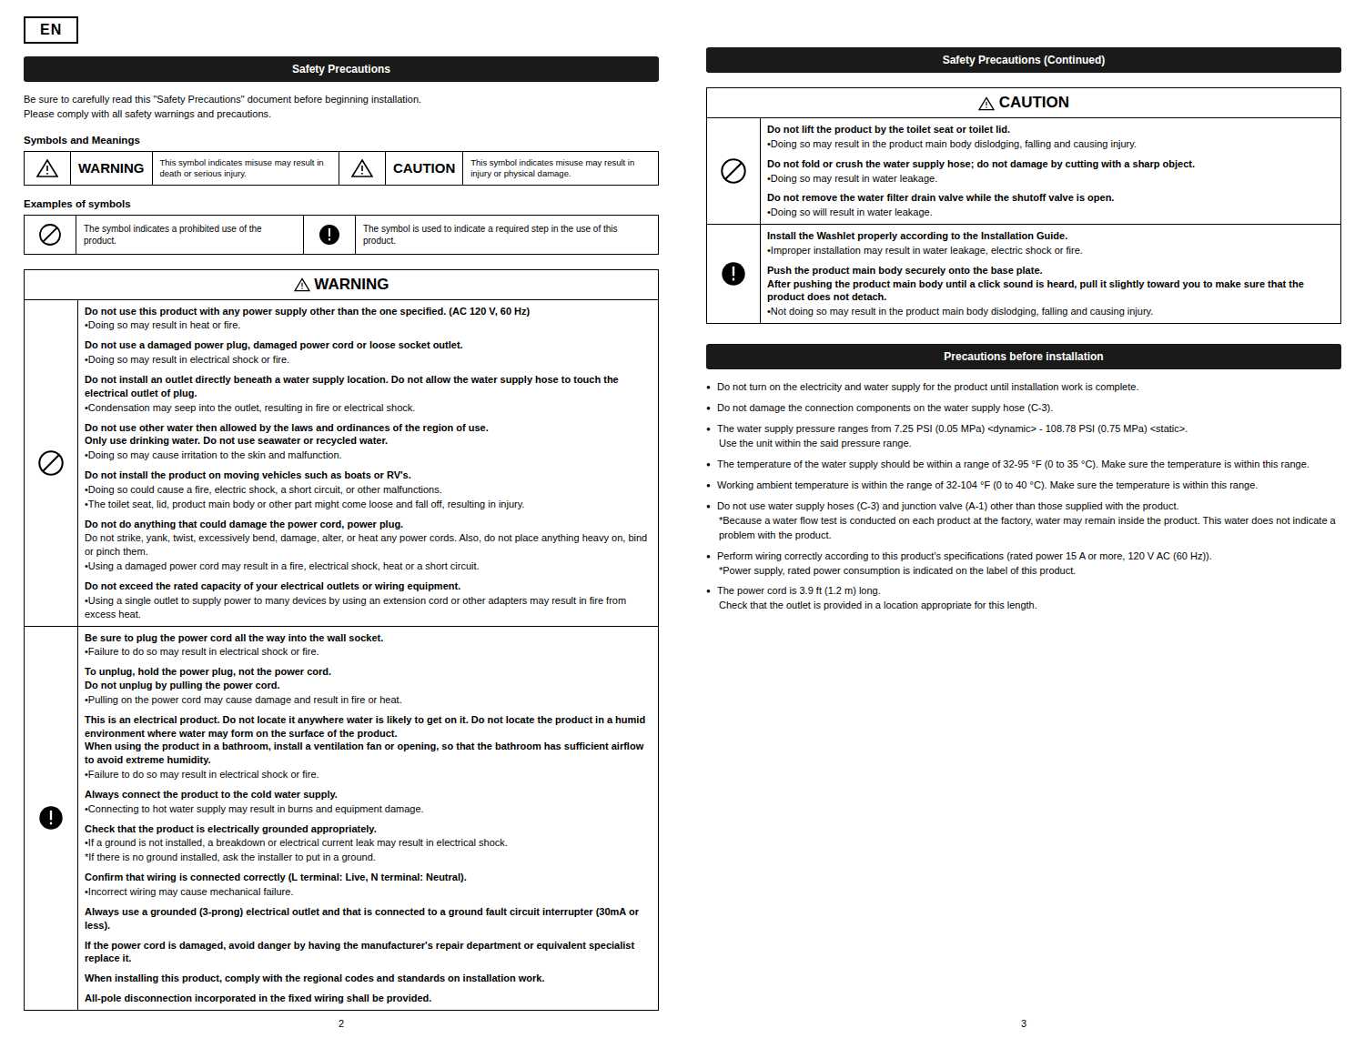EN
Safety Precautions
Be sure to carefully read this "Safety Precautions" document before beginning installation.
Please comply with all safety warnings and precautions.
Symbols and Meanings
| | WARNING | This symbol indicates misuse may result in death or serious injury. | | CAUTION | This symbol indicates misuse may result in injury or physical damage. |
Examples of symbols
| | The symbol indicates a prohibited use of the product. | | The symbol is used to indicate a required step in the use of this product. |
WARNING
| | Do not use this product with any power supply other than the one specified. (AC 120 V, 60 Hz) •Doing so may result in heat or fire. Do not use a damaged power plug, damaged power cord or loose socket outlet. •Doing so may result in electrical shock or fire. Do not install an outlet directly beneath a water supply location. Do not allow the water supply hose to touch the electrical outlet of plug. •Condensation may seep into the outlet, resulting in fire or electrical shock. Do not use other water then allowed by the laws and ordinances of the region of use. Only use drinking water. Do not use seawater or recycled water. •Doing so may cause irritation to the skin and malfunction. Do not install the product on moving vehicles such as boats or RV's. •Doing so could cause a fire, electric shock, a short circuit, or other malfunctions. •The toilet seat, lid, product main body or other part might come loose and fall off, resulting in injury. Do not do anything that could damage the power cord, power plug. Do not strike, yank, twist, excessively bend, damage, alter, or heat any power cords. Also, do not place anything heavy on, bind or pinch them. •Using a damaged power cord may result in a fire, electrical shock, heat or a short circuit. Do not exceed the rated capacity of your electrical outlets or wiring equipment. •Using a single outlet to supply power to many devices by using an extension cord or other adapters may result in fire from excess heat. |
| | Be sure to plug the power cord all the way into the wall socket. •Failure to do so may result in electrical shock or fire. To unplug, hold the power plug, not the power cord. Do not unplug by pulling the power cord. •Pulling on the power cord may cause damage and result in fire or heat. This is an electrical product. Do not locate it anywhere water is likely to get on it. Do not locate the product in a humid environment where water may form on the surface of the product. When using the product in a bathroom, install a ventilation fan or opening, so that the bathroom has sufficient airflow to avoid extreme humidity. •Failure to do so may result in electrical shock or fire. Always connect the product to the cold water supply. •Connecting to hot water supply may result in burns and equipment damage. Check that the product is electrically grounded appropriately. •If a ground is not installed, a breakdown or electrical current leak may result in electrical shock. *If there is no ground installed, ask the installer to put in a ground. Confirm that wiring is connected correctly (L terminal: Live, N terminal: Neutral). •Incorrect wiring may cause mechanical failure. Always use a grounded (3-prong) electrical outlet and that is connected to a ground fault circuit interrupter (30mA or less). If the power cord is damaged, avoid danger by having the manufacturer's repair department or equivalent specialist replace it. When installing this product, comply with the regional codes and standards on installation work. All-pole disconnection incorporated in the fixed wiring shall be provided. |
2
Safety Precautions (Continued)
CAUTION
| | Do not lift the product by the toilet seat or toilet lid. •Doing so may result in the product main body dislodging, falling and causing injury. Do not fold or crush the water supply hose; do not damage by cutting with a sharp object. •Doing so may result in water leakage. Do not remove the water filter drain valve while the shutoff valve is open. •Doing so will result in water leakage. |
| | Install the Washlet properly according to the Installation Guide. •Improper installation may result in water leakage, electric shock or fire. Push the product main body securely onto the base plate. After pushing the product main body until a click sound is heard, pull it slightly toward you to make sure that the product does not detach. •Not doing so may result in the product main body dislodging, falling and causing injury. |
Precautions before installation
Do not turn on the electricity and water supply for the product until installation work is complete.
Do not damage the connection components on the water supply hose (C-3).
The water supply pressure ranges from 7.25 PSI (0.05 MPa) <dynamic> - 108.78 PSI (0.75 MPa) <static>. Use the unit within the said pressure range.
The temperature of the water supply should be within a range of 32-95 °F (0 to 35 °C). Make sure the temperature is within this range.
Working ambient temperature is within the range of 32-104 °F (0 to 40 °C). Make sure the temperature is within this range.
Do not use water supply hoses (C-3) and junction valve (A-1) other than those supplied with the product. *Because a water flow test is conducted on each product at the factory, water may remain inside the product. This water does not indicate a problem with the product.
Perform wiring correctly according to this product's specifications (rated power 15 A or more, 120 V AC (60 Hz)). *Power supply, rated power consumption is indicated on the label of this product.
The power cord is 3.9 ft (1.2 m) long. Check that the outlet is provided in a location appropriate for this length.
3